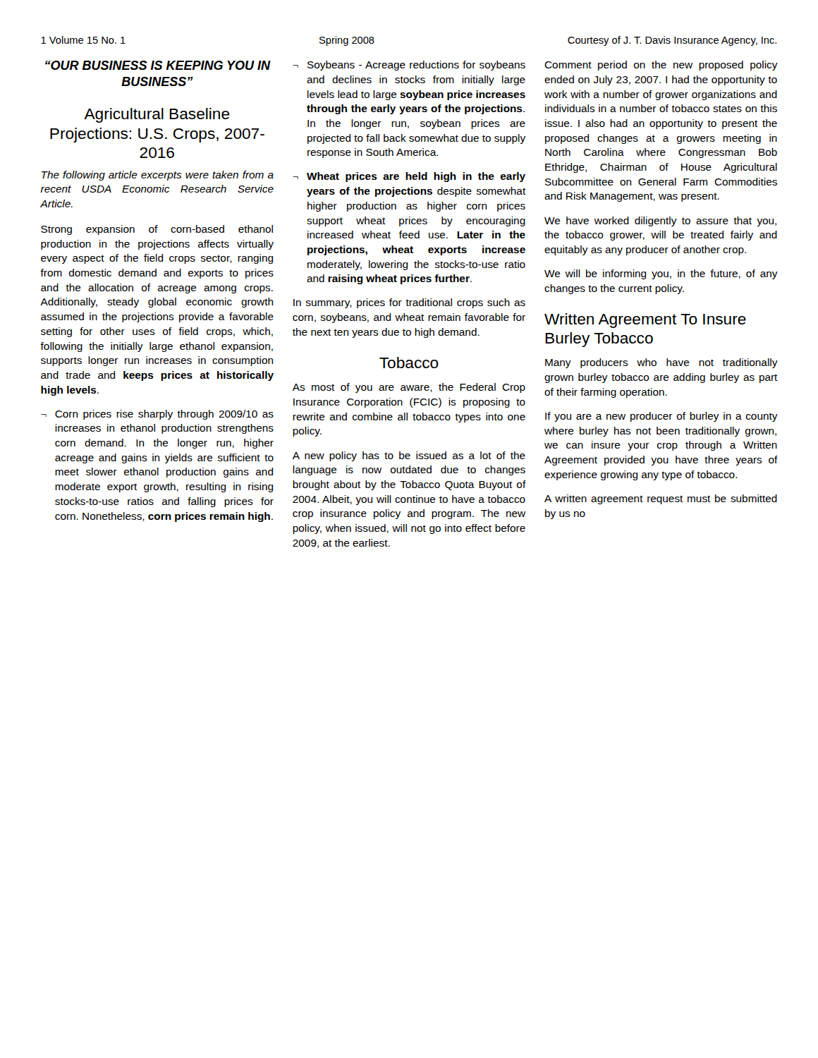1 Volume 15 No. 1 Spring 2008 Courtesy of J. T. Davis Insurance Agency, Inc.
“OUR BUSINESS IS KEEPING YOU IN BUSINESS”
Agricultural Baseline Projections: U.S. Crops, 2007-2016
The following article excerpts were taken from a recent USDA Economic Research Service Article.
Strong expansion of corn-based ethanol production in the projections affects virtually every aspect of the field crops sector, ranging from domestic demand and exports to prices and the allocation of acreage among crops. Additionally, steady global economic growth assumed in the projections provide a favorable setting for other uses of field crops, which, following the initially large ethanol expansion, supports longer run increases in consumption and trade and keeps prices at historically high levels.
¬ Corn prices rise sharply through 2009/10 as increases in ethanol production strengthens corn demand. In the longer run, higher acreage and gains in yields are sufficient to meet slower ethanol production gains and moderate export growth, resulting in rising stocks-to-use ratios and falling prices for corn. Nonetheless, corn prices remain high.
¬ Soybeans - Acreage reductions for soybeans and declines in stocks from initially large levels lead to large soybean price increases through the early years of the projections. In the longer run, soybean prices are projected to fall back somewhat due to supply response in South America.
¬ Wheat prices are held high in the early years of the projections despite somewhat higher production as higher corn prices support wheat prices by encouraging increased wheat feed use. Later in the projections, wheat exports increase moderately, lowering the stocks-to-use ratio and raising wheat prices further.
In summary, prices for traditional crops such as corn, soybeans, and wheat remain favorable for the next ten years due to high demand.
Tobacco
As most of you are aware, the Federal Crop Insurance Corporation (FCIC) is proposing to rewrite and combine all tobacco types into one policy.
A new policy has to be issued as a lot of the language is now outdated due to changes brought about by the Tobacco Quota Buyout of 2004. Albeit, you will continue to have a tobacco crop insurance policy and program. The new policy, when issued, will not go into effect before 2009, at the earliest.
Comment period on the new proposed policy ended on July 23, 2007. I had the opportunity to work with a number of grower organizations and individuals in a number of tobacco states on this issue. I also had an opportunity to present the proposed changes at a growers meeting in North Carolina where Congressman Bob Ethridge, Chairman of House Agricultural Subcommittee on General Farm Commodities and Risk Management, was present.
We have worked diligently to assure that you, the tobacco grower, will be treated fairly and equitably as any producer of another crop.
We will be informing you, in the future, of any changes to the current policy.
Written Agreement To Insure Burley Tobacco
Many producers who have not traditionally grown burley tobacco are adding burley as part of their farming operation.
If you are a new producer of burley in a county where burley has not been traditionally grown, we can insure your crop through a Written Agreement provided you have three years of experience growing any type of tobacco.
A written agreement request must be submitted by us no